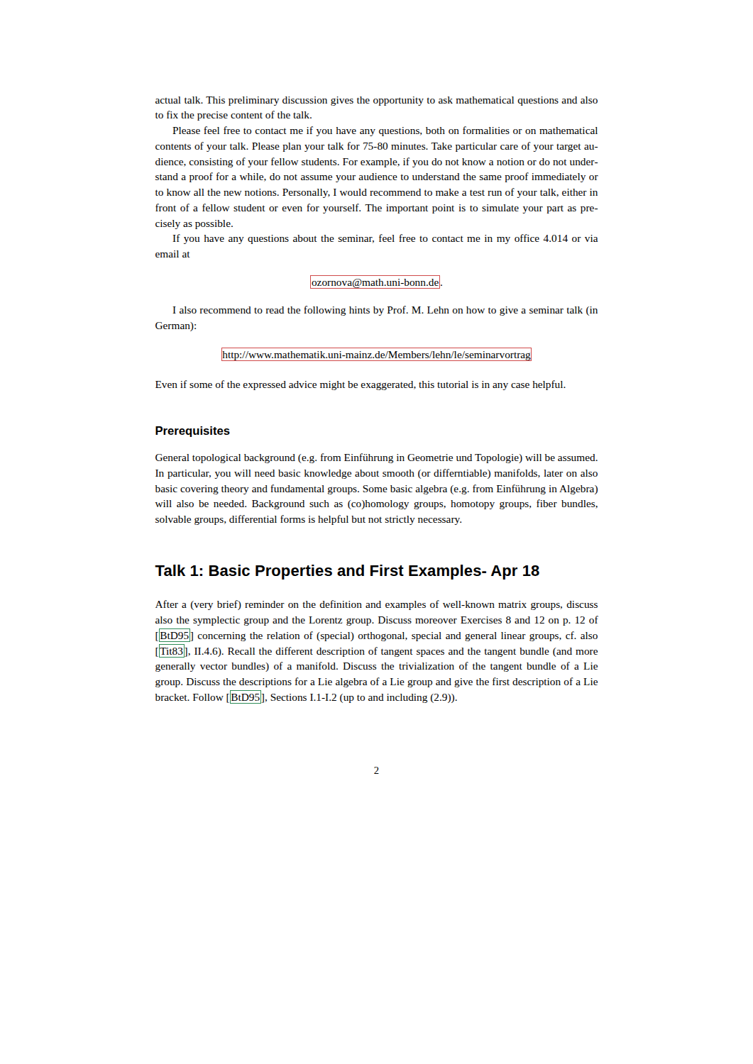actual talk. This preliminary discussion gives the opportunity to ask mathematical questions and also to fix the precise content of the talk.
Please feel free to contact me if you have any questions, both on formalities or on mathematical contents of your talk. Please plan your talk for 75-80 minutes. Take particular care of your target audience, consisting of your fellow students. For example, if you do not know a notion or do not understand a proof for a while, do not assume your audience to understand the same proof immediately or to know all the new notions. Personally, I would recommend to make a test run of your talk, either in front of a fellow student or even for yourself. The important point is to simulate your part as precisely as possible.
If you have any questions about the seminar, feel free to contact me in my office 4.014 or via email at
ozornova@math.uni-bonn.de.
I also recommend to read the following hints by Prof. M. Lehn on how to give a seminar talk (in German):
http://www.mathematik.uni-mainz.de/Members/lehn/le/seminarvortrag
Even if some of the expressed advice might be exaggerated, this tutorial is in any case helpful.
Prerequisites
General topological background (e.g. from Einführung in Geometrie und Topologie) will be assumed. In particular, you will need basic knowledge about smooth (or differntiable) manifolds, later on also basic covering theory and fundamental groups. Some basic algebra (e.g. from Einführung in Algebra) will also be needed. Background such as (co)homology groups, homotopy groups, fiber bundles, solvable groups, differential forms is helpful but not strictly necessary.
Talk 1: Basic Properties and First Examples- Apr 18
After a (very brief) reminder on the definition and examples of well-known matrix groups, discuss also the symplectic group and the Lorentz group. Discuss moreover Exercises 8 and 12 on p. 12 of [BtD95] concerning the relation of (special) orthogonal, special and general linear groups, cf. also [Tit83], II.4.6). Recall the different description of tangent spaces and the tangent bundle (and more generally vector bundles) of a manifold. Discuss the trivialization of the tangent bundle of a Lie group. Discuss the descriptions for a Lie algebra of a Lie group and give the first description of a Lie bracket. Follow [BtD95], Sections I.1-I.2 (up to and including (2.9)).
2